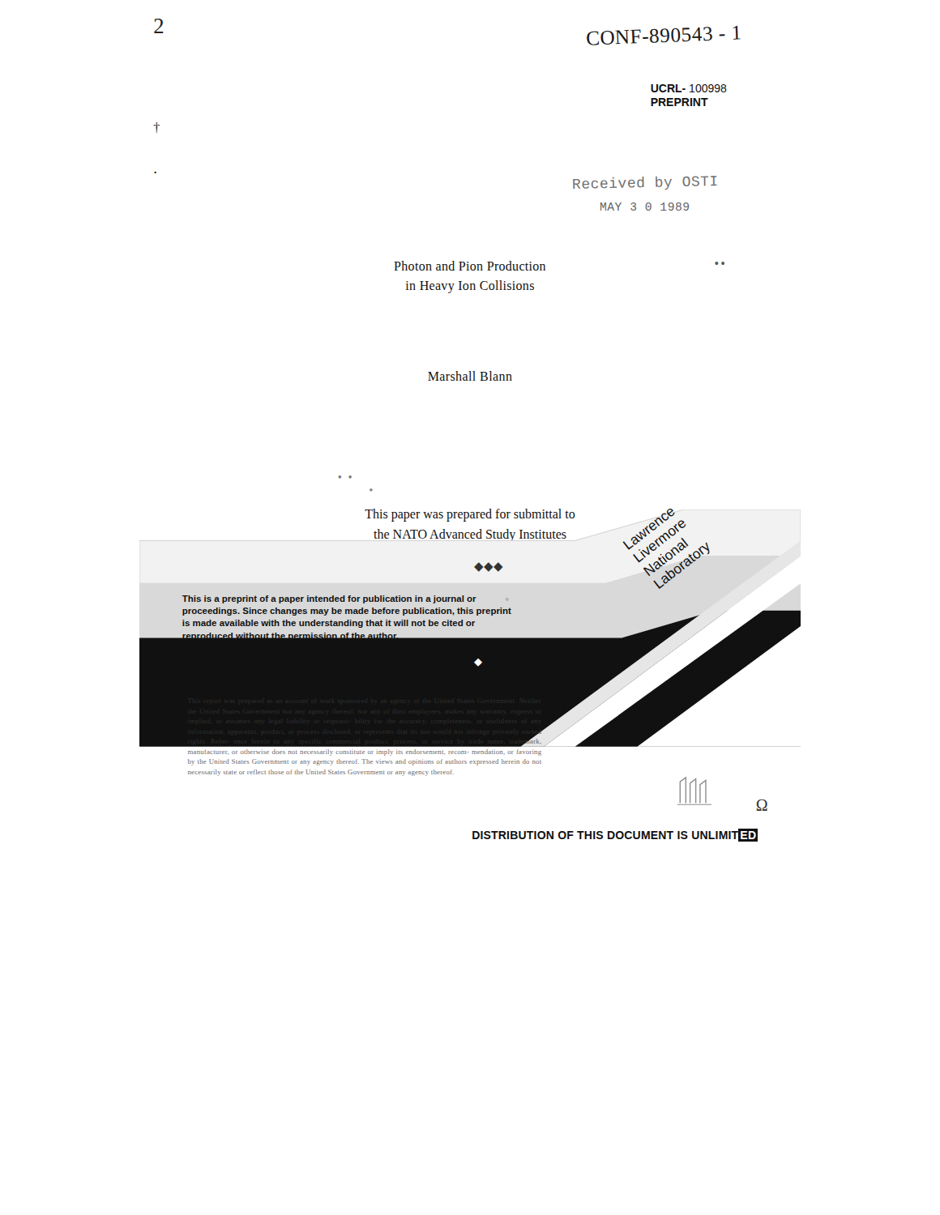2
†
.
◦
◆
CONF-890543 - 1
UCRL- 100998
PREPRINT
Received by OSTI
MAY 3 0 1989
Photon and Pion Production
in Heavy Ion Collisions
••
Marshall Blann
This paper was prepared for submittal to
the NATO Advanced Study Institutes
Programme, NATO International Advanced Courses
on The Nuclear Equation of State
Peniscola, Spain
12 May - 3 June 1989
May 1989
• •
•
◆◆◆ ◦ ◆
Lawrence
Livermore
National
Laboratory
This is a preprint of a paper intended for publication in a journal or proceedings. Since changes may be made before publication, this preprint is made available with the understanding that it will not be cited or reproduced without the permission of the author.
DISCLAIMER
This report was prepared as an account of work sponsored by an agency of the United States Government. Neither the United States Government nor any agency thereof, nor any of their employees, makes any warranty, express or implied, or assumes any legal liability or responsi- bility for the accuracy, completeness, or usefulness of any information, apparatus, product, or process disclosed, or represents that its use would not infringe privately owned rights. Refer- ence herein to any specific commercial product, process, or service by trade name, trademark, manufacturer, or otherwise does not necessarily constitute or imply its endorsement, recom- mendation, or favoring by the United States Government or any agency thereof. The views and opinions of authors expressed herein do not necessarily state or reflect those of the United States Government or any agency thereof.
Ω
DISTRIBUTION OF THIS DOCUMENT IS UNLIMITED